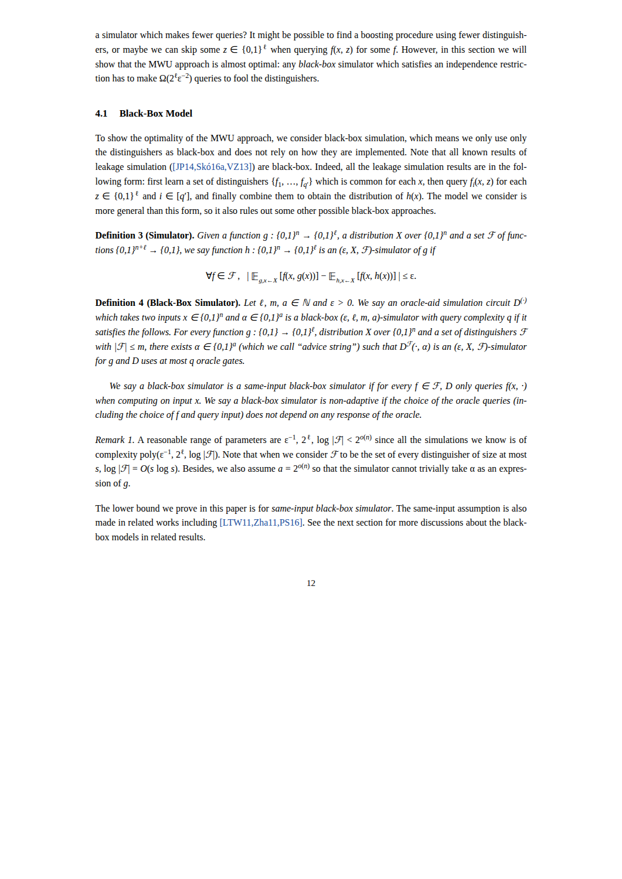a simulator which makes fewer queries? It might be possible to find a boosting procedure using fewer distinguishers, or maybe we can skip some z ∈ {0,1}ℓ when querying f(x, z) for some f. However, in this section we will show that the MWU approach is almost optimal: any black-box simulator which satisfies an independence restriction has to make Ω(2ℓε−2) queries to fool the distinguishers.
4.1 Black-Box Model
To show the optimality of the MWU approach, we consider black-box simulation, which means we only use only the distinguishers as black-box and does not rely on how they are implemented. Note that all known results of leakage simulation ([JP14,Skó16a,VZ13]) are black-box. Indeed, all the leakage simulation results are in the following form: first learn a set of distinguishers {f1, …, fq′} which is common for each x, then query fi(x, z) for each z ∈ {0,1}ℓ and i ∈ [q′], and finally combine them to obtain the distribution of h(x). The model we consider is more general than this form, so it also rules out some other possible black-box approaches.
Definition 3 (Simulator). Given a function g : {0,1}n → {0,1}ℓ, a distribution X over {0,1}n and a set ℱ of functions {0,1}n+ℓ → {0,1}, we say function h : {0,1}n → {0,1}ℓ is an (ε, X, ℱ)-simulator of g if
∀f ∈ ℱ , | 𝔼g,x←X [f(x, g(x))] − 𝔼h,x←X [f(x, h(x))] | ≤ ε.
Definition 4 (Black-Box Simulator). Let ℓ, m, a ∈ ℕ and ε > 0. We say an oracle-aid simulation circuit D(·) which takes two inputs x ∈ {0,1}n and α ∈ {0,1}a is a black-box (ε, ℓ, m, a)-simulator with query complexity q if it satisfies the follows. For every function g : {0,1} → {0,1}ℓ, distribution X over {0,1}n and a set of distinguishers ℱ with |ℱ| ≤ m, there exists α ∈ {0,1}a (which we call “advice string”) such that Dℱ(·, α) is an (ε, X, ℱ)-simulator for g and D uses at most q oracle gates.
We say a black-box simulator is a same-input black-box simulator if for every f ∈ ℱ, D only queries f(x, ·) when computing on input x. We say a black-box simulator is non-adaptive if the choice of the oracle queries (including the choice of f and query input) does not depend on any response of the oracle.
Remark 1. A reasonable range of parameters are ε−1, 2ℓ, log |ℱ| < 2o(n) since all the simulations we know is of complexity poly(ε−1, 2ℓ, log |ℱ|). Note that when we consider ℱ to be the set of every distinguisher of size at most s, log |ℱ| = O(s log s). Besides, we also assume a = 2o(n) so that the simulator cannot trivially take α as an expression of g.
The lower bound we prove in this paper is for same-input black-box simulator. The same-input assumption is also made in related works including [LTW11,Zha11,PS16]. See the next section for more discussions about the black-box models in related results.
12